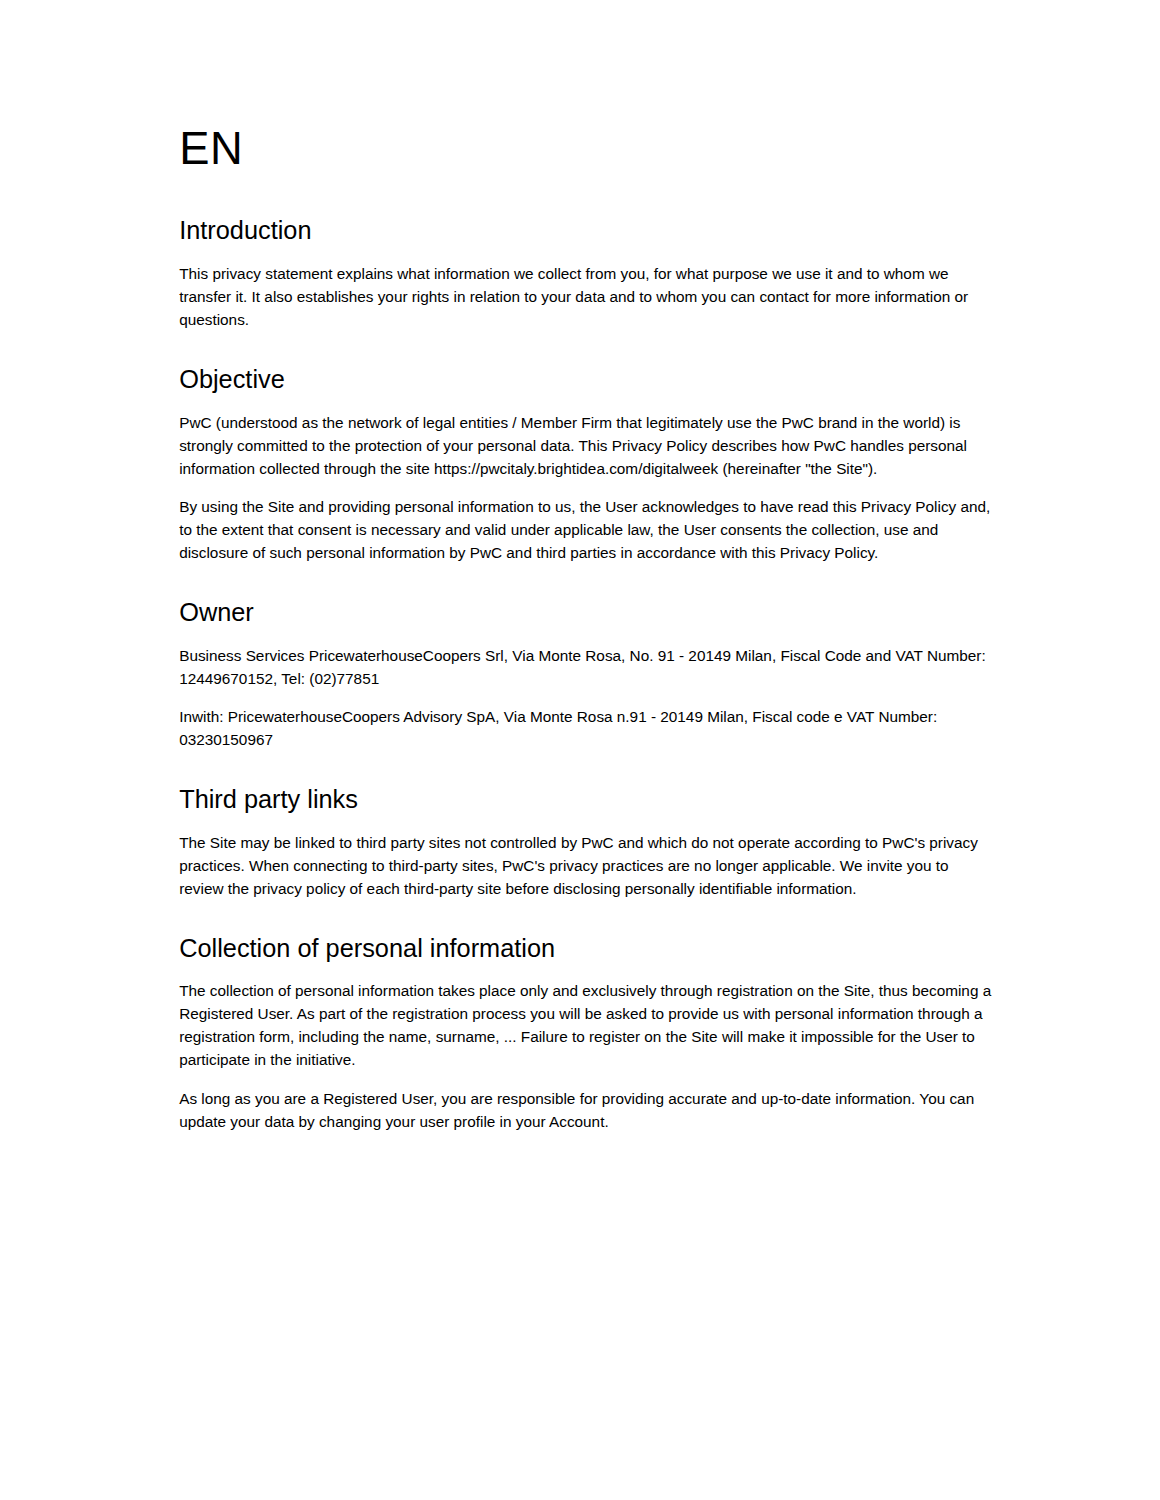EN
Introduction
This privacy statement explains what information we collect from you, for what purpose we use it and to whom we transfer it. It also establishes your rights in relation to your data and to whom you can contact for more information or questions.
Objective
PwC (understood as the network of legal entities / Member Firm that legitimately use the PwC brand in the world) is strongly committed to the protection of your personal data. This Privacy Policy describes how PwC handles personal information collected through the site https://pwcitaly.brightidea.com/digitalweek (hereinafter "the Site").
By using the Site and providing personal information to us, the User acknowledges to have read this Privacy Policy and, to the extent that consent is necessary and valid under applicable law, the User consents the collection, use and disclosure of such personal information by PwC and third parties in accordance with this Privacy Policy.
Owner
Business Services PricewaterhouseCoopers Srl, Via Monte Rosa, No. 91 - 20149 Milan, Fiscal Code and VAT Number: 12449670152, Tel: (02)77851
Inwith: PricewaterhouseCoopers Advisory SpA, Via Monte Rosa n.91 - 20149 Milan, Fiscal code e VAT Number: 03230150967
Third party links
The Site may be linked to third party sites not controlled by PwC and which do not operate according to PwC's privacy practices. When connecting to third-party sites, PwC's privacy practices are no longer applicable. We invite you to review the privacy policy of each third-party site before disclosing personally identifiable information.
Collection of personal information
The collection of personal information takes place only and exclusively through registration on the Site, thus becoming a Registered User. As part of the registration process you will be asked to provide us with personal information through a registration form, including the name, surname, ... Failure to register on the Site will make it impossible for the User to participate in the initiative.
As long as you are a Registered User, you are responsible for providing accurate and up-to-date information. You can update your data by changing your user profile in your Account.